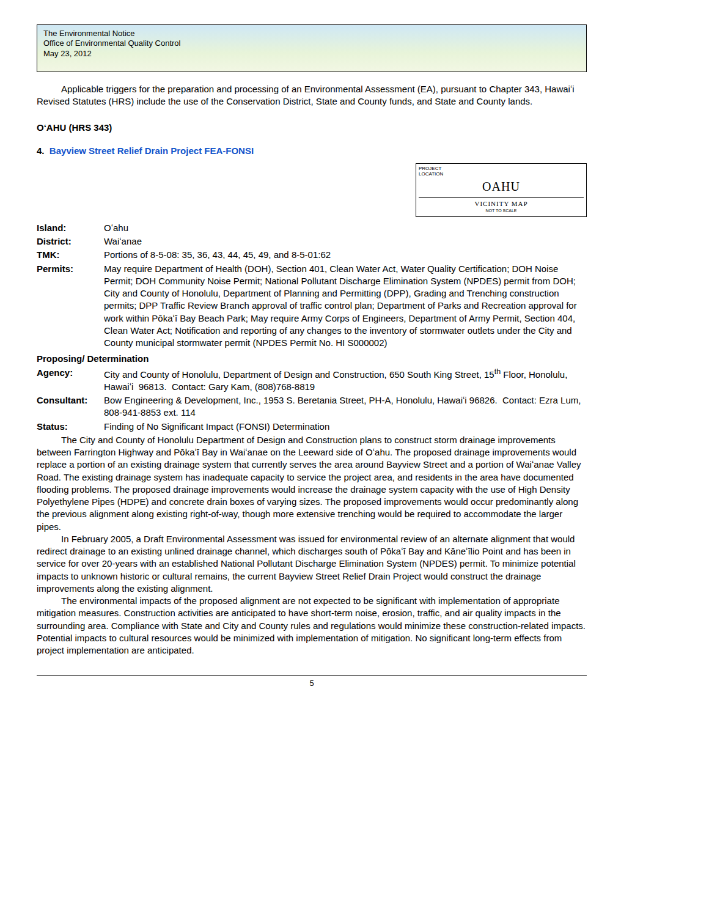The Environmental Notice
Office of Environmental Quality Control
May 23, 2012
Applicable triggers for the preparation and processing of an Environmental Assessment (EA), pursuant to Chapter 343, Hawaiʻi Revised Statutes (HRS) include the use of the Conservation District, State and County funds, and State and County lands.
OʻAHU (HRS 343)
4. Bayview Street Relief Drain Project FEA-FONSI
PROJECT
LOCATION
OAHU
VICINITY MAP
NOT TO SCALE
| Island: | Oʻahu |
| District: | Waiʻanae |
| TMK: | Portions of 8-5-08: 35, 36, 43, 44, 45, 49, and 8-5-01:62 |
| Permits: | May require Department of Health (DOH), Section 401, Clean Water Act, Water Quality Certification; DOH Noise Permit; DOH Community Noise Permit; National Pollutant Discharge Elimination System (NPDES) permit from DOH; City and County of Honolulu, Department of Planning and Permitting (DPP), Grading and Trenching construction permits; DPP Traffic Review Branch approval of traffic control plan; Department of Parks and Recreation approval for work within Pōkaʻī Bay Beach Park; May require Army Corps of Engineers, Department of Army Permit, Section 404, Clean Water Act; Notification and reporting of any changes to the inventory of stormwater outlets under the City and County municipal stormwater permit (NPDES Permit No. HI S000002) |
Proposing/ Determination
| Agency: | City and County of Honolulu, Department of Design and Construction, 650 South King Street, 15 th Floor, Honolulu, Hawaiʻi 96813. Contact: Gary Kam, (808)768-8819 |
| Consultant: | Bow Engineering & Development, Inc., 1953 S. Beretania Street, PH-A, Honolulu, Hawaiʻi 96826. Contact: Ezra Lum, 808-941-8853 ext. 114 |
| Status: | Finding of No Significant Impact (FONSI) Determination |
The City and County of Honolulu Department of Design and Construction plans to construct storm drainage improvements between Farrington Highway and Pōkaʻī Bay in Waiʻanae on the Leeward side of Oʻahu. The proposed drainage improvements would replace a portion of an existing drainage system that currently serves the area around Bayview Street and a portion of Waiʻanae Valley Road. The existing drainage system has inadequate capacity to service the project area, and residents in the area have documented flooding problems. The proposed drainage improvements would increase the drainage system capacity with the use of High Density Polyethylene Pipes (HDPE) and concrete drain boxes of varying sizes. The proposed improvements would occur predominantly along the previous alignment along existing right-of-way, though more extensive trenching would be required to accommodate the larger pipes.
In February 2005, a Draft Environmental Assessment was issued for environmental review of an alternate alignment that would redirect drainage to an existing unlined drainage channel, which discharges south of Pōkaʻī Bay and Kāneʻīlio Point and has been in service for over 20-years with an established National Pollutant Discharge Elimination System (NPDES) permit. To minimize potential impacts to unknown historic or cultural remains, the current Bayview Street Relief Drain Project would construct the drainage improvements along the existing alignment.
The environmental impacts of the proposed alignment are not expected to be significant with implementation of appropriate mitigation measures. Construction activities are anticipated to have short-term noise, erosion, traffic, and air quality impacts in the surrounding area. Compliance with State and City and County rules and regulations would minimize these construction-related impacts. Potential impacts to cultural resources would be minimized with implementation of mitigation. No significant long-term effects from project implementation are anticipated.
5